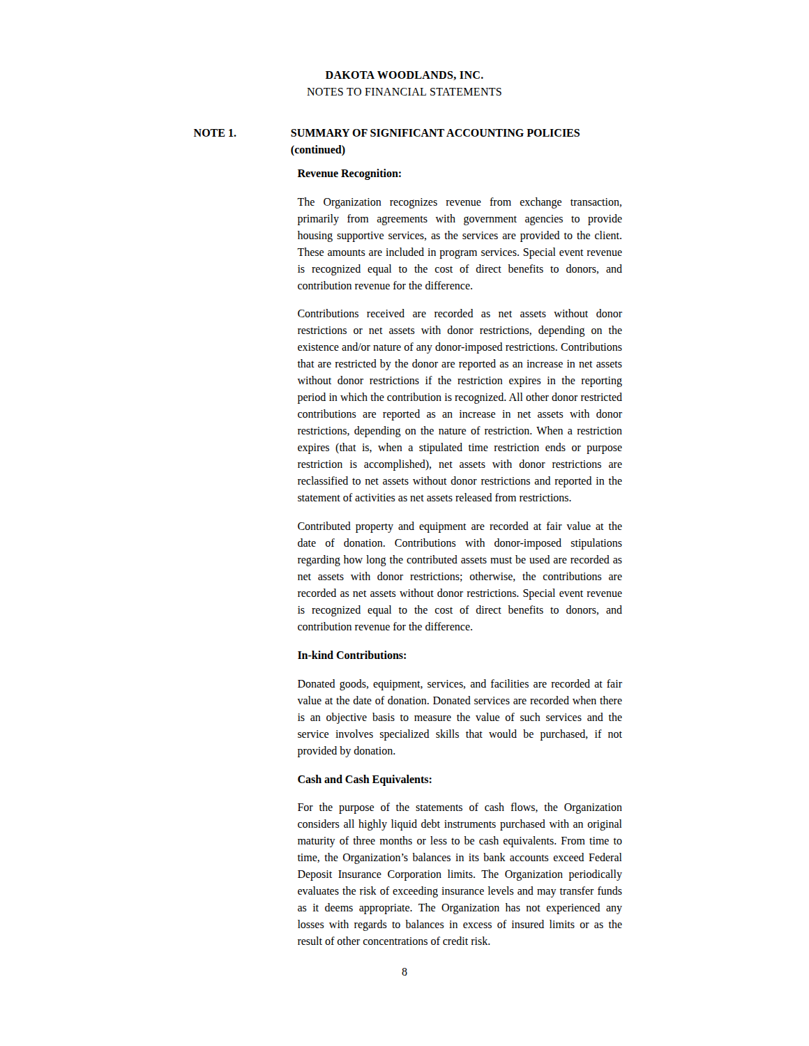DAKOTA WOODLANDS, INC.
NOTES TO FINANCIAL STATEMENTS
NOTE 1.
SUMMARY OF SIGNIFICANT ACCOUNTING POLICIES (continued)
Revenue Recognition:
The Organization recognizes revenue from exchange transaction, primarily from agreements with government agencies to provide housing supportive services, as the services are provided to the client. These amounts are included in program services. Special event revenue is recognized equal to the cost of direct benefits to donors, and contribution revenue for the difference.
Contributions received are recorded as net assets without donor restrictions or net assets with donor restrictions, depending on the existence and/or nature of any donor-imposed restrictions. Contributions that are restricted by the donor are reported as an increase in net assets without donor restrictions if the restriction expires in the reporting period in which the contribution is recognized. All other donor restricted contributions are reported as an increase in net assets with donor restrictions, depending on the nature of restriction. When a restriction expires (that is, when a stipulated time restriction ends or purpose restriction is accomplished), net assets with donor restrictions are reclassified to net assets without donor restrictions and reported in the statement of activities as net assets released from restrictions.
Contributed property and equipment are recorded at fair value at the date of donation. Contributions with donor-imposed stipulations regarding how long the contributed assets must be used are recorded as net assets with donor restrictions; otherwise, the contributions are recorded as net assets without donor restrictions. Special event revenue is recognized equal to the cost of direct benefits to donors, and contribution revenue for the difference.
In-kind Contributions:
Donated goods, equipment, services, and facilities are recorded at fair value at the date of donation. Donated services are recorded when there is an objective basis to measure the value of such services and the service involves specialized skills that would be purchased, if not provided by donation.
Cash and Cash Equivalents:
For the purpose of the statements of cash flows, the Organization considers all highly liquid debt instruments purchased with an original maturity of three months or less to be cash equivalents. From time to time, the Organization’s balances in its bank accounts exceed Federal Deposit Insurance Corporation limits. The Organization periodically evaluates the risk of exceeding insurance levels and may transfer funds as it deems appropriate. The Organization has not experienced any losses with regards to balances in excess of insured limits or as the result of other concentrations of credit risk.
8